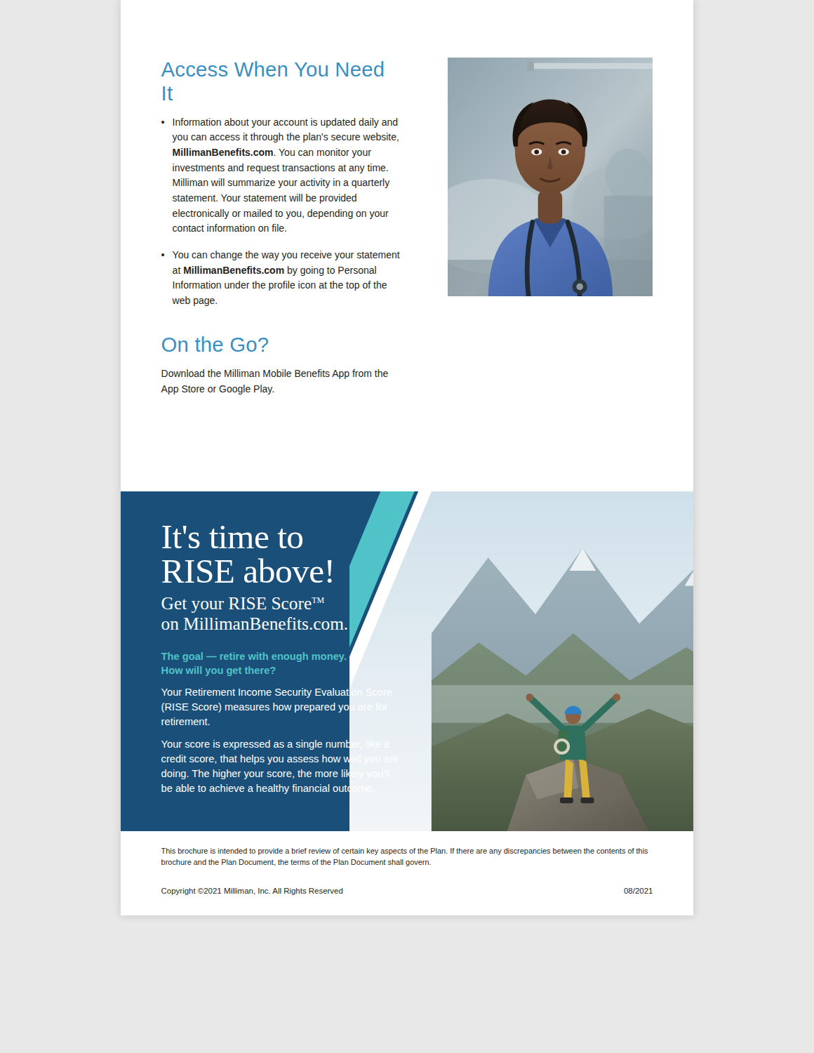Access When You Need It
Information about your account is updated daily and you can access it through the plan's secure website, MillimanBenefits.com. You can monitor your investments and request transactions at any time. Milliman will summarize your activity in a quarterly statement. Your statement will be provided electronically or mailed to you, depending on your contact information on file.
You can change the way you receive your statement at MillimanBenefits.com by going to Personal Information under the profile icon at the top of the web page.
On the Go?
Download the Milliman Mobile Benefits App from the App Store or Google Play.
It's time to
RISE above!
Get your RISE ScoreTM
on MillimanBenefits.com.
The goal — retire with enough money.
How will you get there?
Your Retirement Income Security Evaluation Score (RISE Score) measures how prepared you are for retirement.
Your score is expressed as a single number, like a credit score, that helps you assess how well you are doing. The higher your score, the more likely you'll be able to achieve a healthy financial outcome.
This brochure is intended to provide a brief review of certain key aspects of the Plan. If there are any discrepancies between the contents of this brochure and the Plan Document, the terms of the Plan Document shall govern.
Copyright ©2021 Milliman, Inc. All Rights Reserved 08/2021